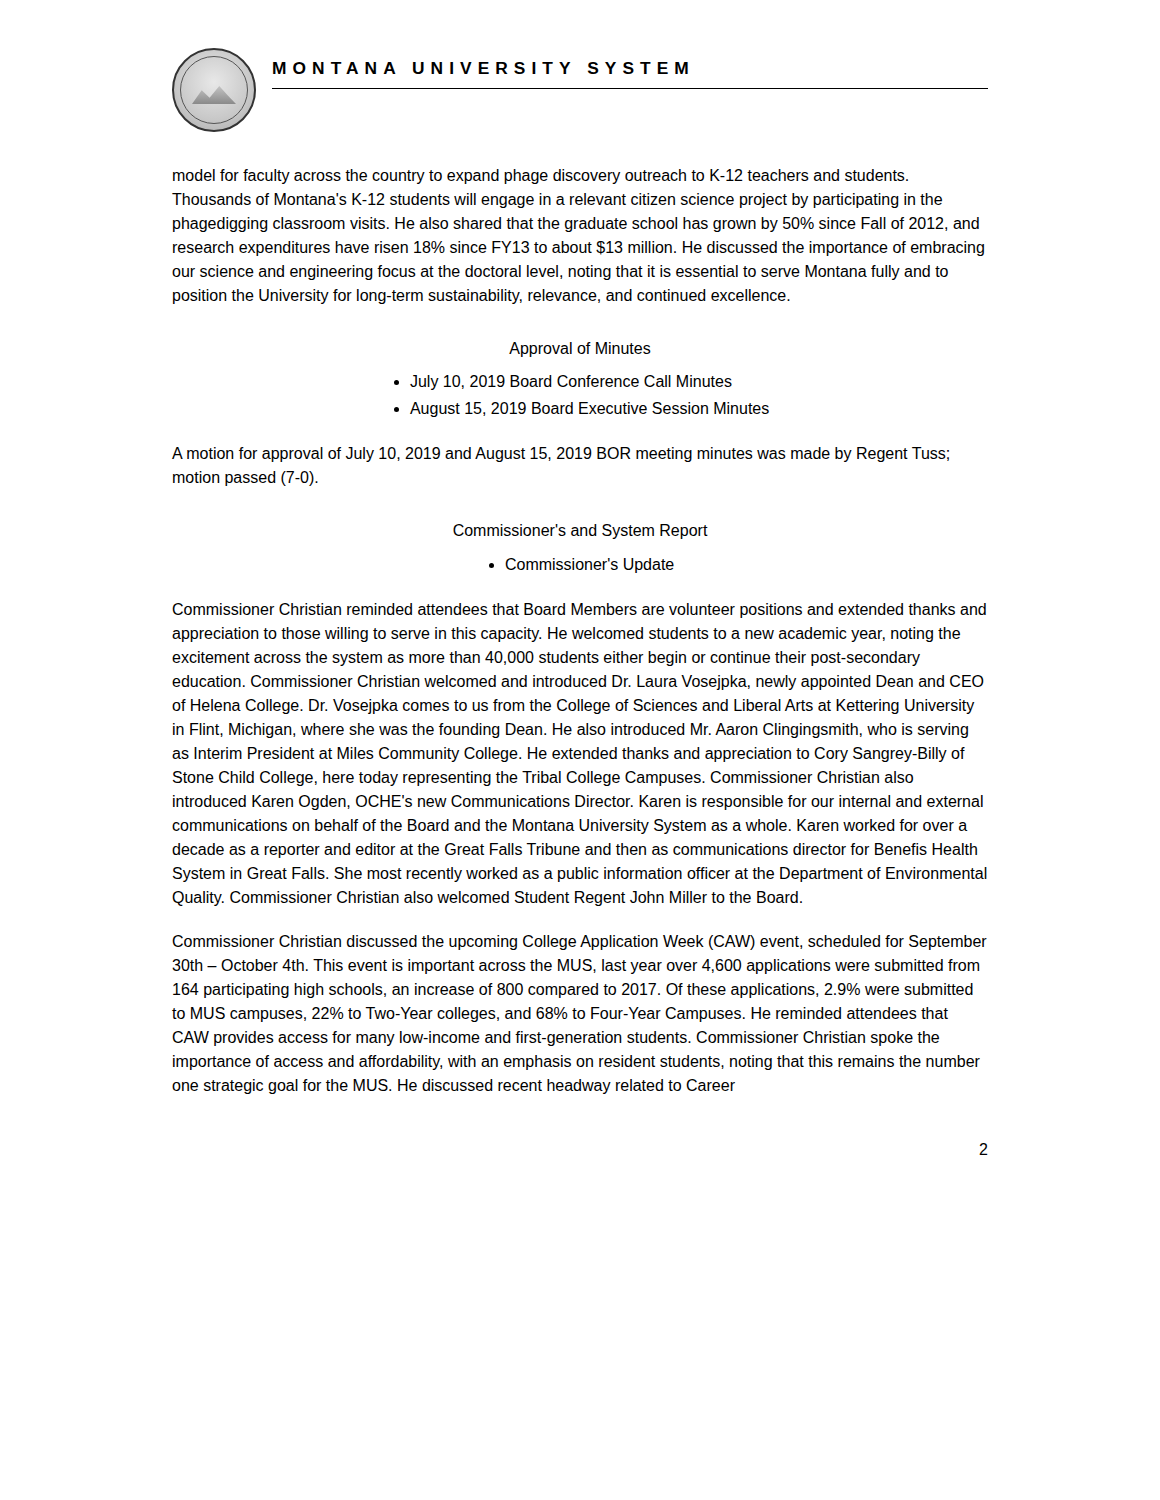Montana University System
model for faculty across the country to expand phage discovery outreach to K-12 teachers and students. Thousands of Montana's K-12 students will engage in a relevant citizen science project by participating in the phagedigging classroom visits. He also shared that the graduate school has grown by 50% since Fall of 2012, and research expenditures have risen 18% since FY13 to about $13 million. He discussed the importance of embracing our science and engineering focus at the doctoral level, noting that it is essential to serve Montana fully and to position the University for long-term sustainability, relevance, and continued excellence.
Approval of Minutes
July 10, 2019 Board Conference Call Minutes
August 15, 2019 Board Executive Session Minutes
A motion for approval of July 10, 2019 and August 15, 2019 BOR meeting minutes was made by Regent Tuss; motion passed (7-0).
Commissioner's and System Report
Commissioner's Update
Commissioner Christian reminded attendees that Board Members are volunteer positions and extended thanks and appreciation to those willing to serve in this capacity. He welcomed students to a new academic year, noting the excitement across the system as more than 40,000 students either begin or continue their post-secondary education. Commissioner Christian welcomed and introduced Dr. Laura Vosejpka, newly appointed Dean and CEO of Helena College. Dr. Vosejpka comes to us from the College of Sciences and Liberal Arts at Kettering University in Flint, Michigan, where she was the founding Dean. He also introduced Mr. Aaron Clingingsmith, who is serving as Interim President at Miles Community College. He extended thanks and appreciation to Cory Sangrey-Billy of Stone Child College, here today representing the Tribal College Campuses. Commissioner Christian also introduced Karen Ogden, OCHE's new Communications Director. Karen is responsible for our internal and external communications on behalf of the Board and the Montana University System as a whole. Karen worked for over a decade as a reporter and editor at the Great Falls Tribune and then as communications director for Benefis Health System in Great Falls. She most recently worked as a public information officer at the Department of Environmental Quality. Commissioner Christian also welcomed Student Regent John Miller to the Board.
Commissioner Christian discussed the upcoming College Application Week (CAW) event, scheduled for September 30th – October 4th. This event is important across the MUS, last year over 4,600 applications were submitted from 164 participating high schools, an increase of 800 compared to 2017. Of these applications, 2.9% were submitted to MUS campuses, 22% to Two-Year colleges, and 68% to Four-Year Campuses. He reminded attendees that CAW provides access for many low-income and first-generation students. Commissioner Christian spoke the importance of access and affordability, with an emphasis on resident students, noting that this remains the number one strategic goal for the MUS. He discussed recent headway related to Career
2